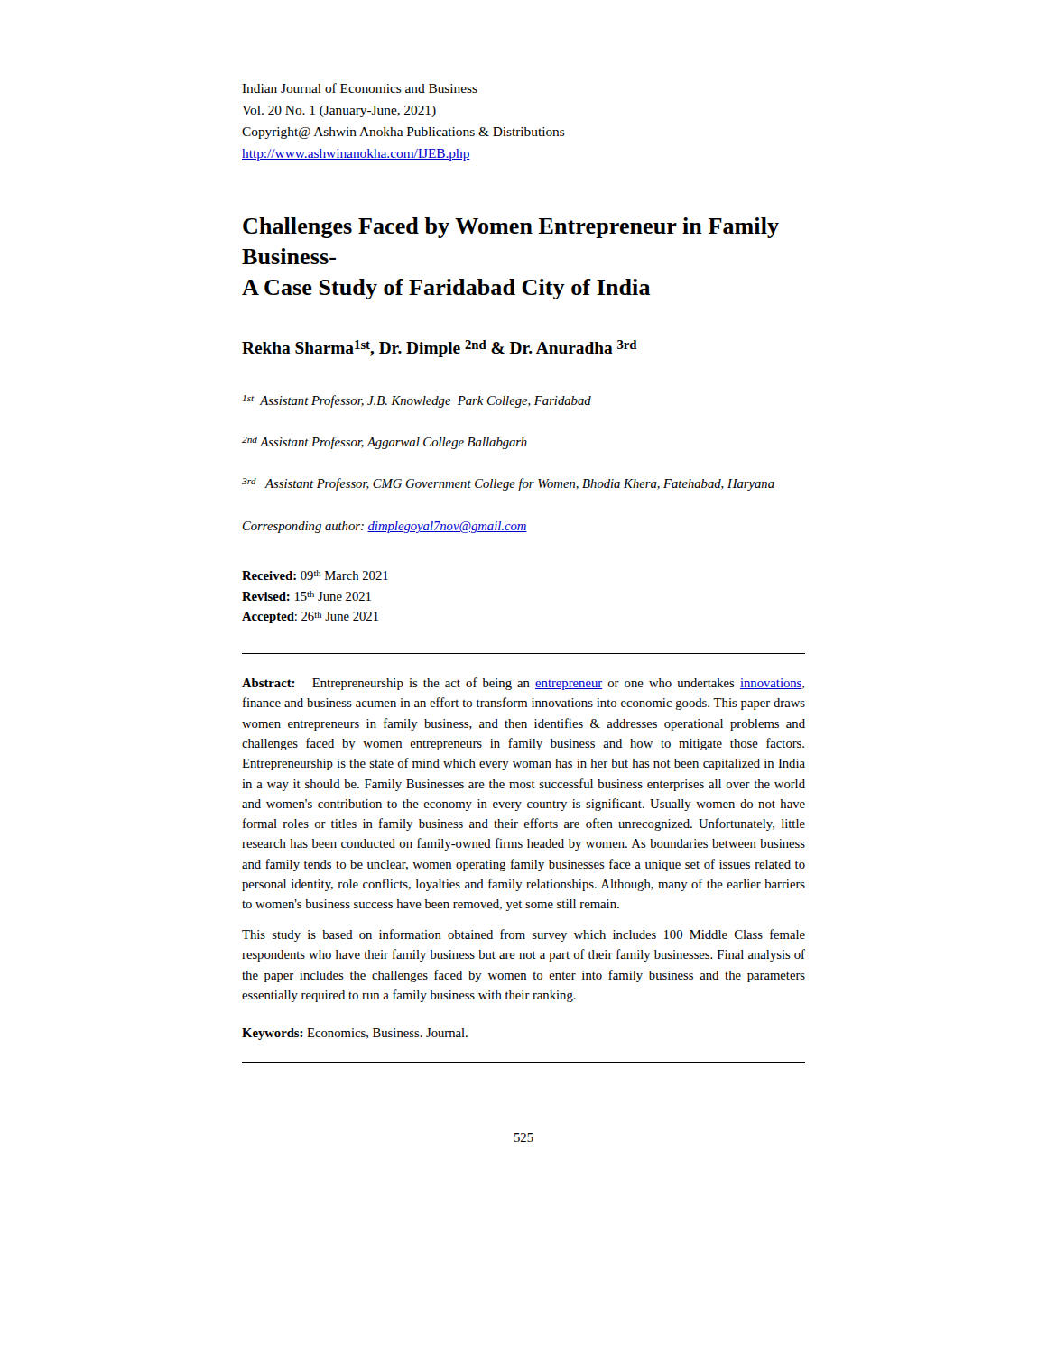Indian Journal of Economics and Business
Vol. 20 No. 1 (January-June, 2021)
Copyright@ Ashwin Anokha Publications & Distributions
http://www.ashwinanokha.com/IJEB.php
Challenges Faced by Women Entrepreneur in Family Business-
A Case Study of Faridabad City of India
Rekha Sharma1st, Dr. Dimple 2nd & Dr. Anuradha 3rd
1st Assistant Professor, J.B. Knowledge Park College, Faridabad
2nd Assistant Professor, Aggarwal College Ballabgarh
3rd Assistant Professor, CMG Government College for Women, Bhodia Khera, Fatehabad, Haryana
Corresponding author: dimplegoyal7nov@gmail.com
Received: 09th March 2021
Revised: 15th June 2021
Accepted: 26th June 2021
Abstract: Entrepreneurship is the act of being an entrepreneur or one who undertakes innovations, finance and business acumen in an effort to transform innovations into economic goods. This paper draws women entrepreneurs in family business, and then identifies & addresses operational problems and challenges faced by women entrepreneurs in family business and how to mitigate those factors. Entrepreneurship is the state of mind which every woman has in her but has not been capitalized in India in a way it should be. Family Businesses are the most successful business enterprises all over the world and women's contribution to the economy in every country is significant. Usually women do not have formal roles or titles in family business and their efforts are often unrecognized. Unfortunately, little research has been conducted on family-owned firms headed by women. As boundaries between business and family tends to be unclear, women operating family businesses face a unique set of issues related to personal identity, role conflicts, loyalties and family relationships. Although, many of the earlier barriers to women's business success have been removed, yet some still remain.
This study is based on information obtained from survey which includes 100 Middle Class female respondents who have their family business but are not a part of their family businesses. Final analysis of the paper includes the challenges faced by women to enter into family business and the parameters essentially required to run a family business with their ranking.
Keywords: Economics, Business. Journal.
525